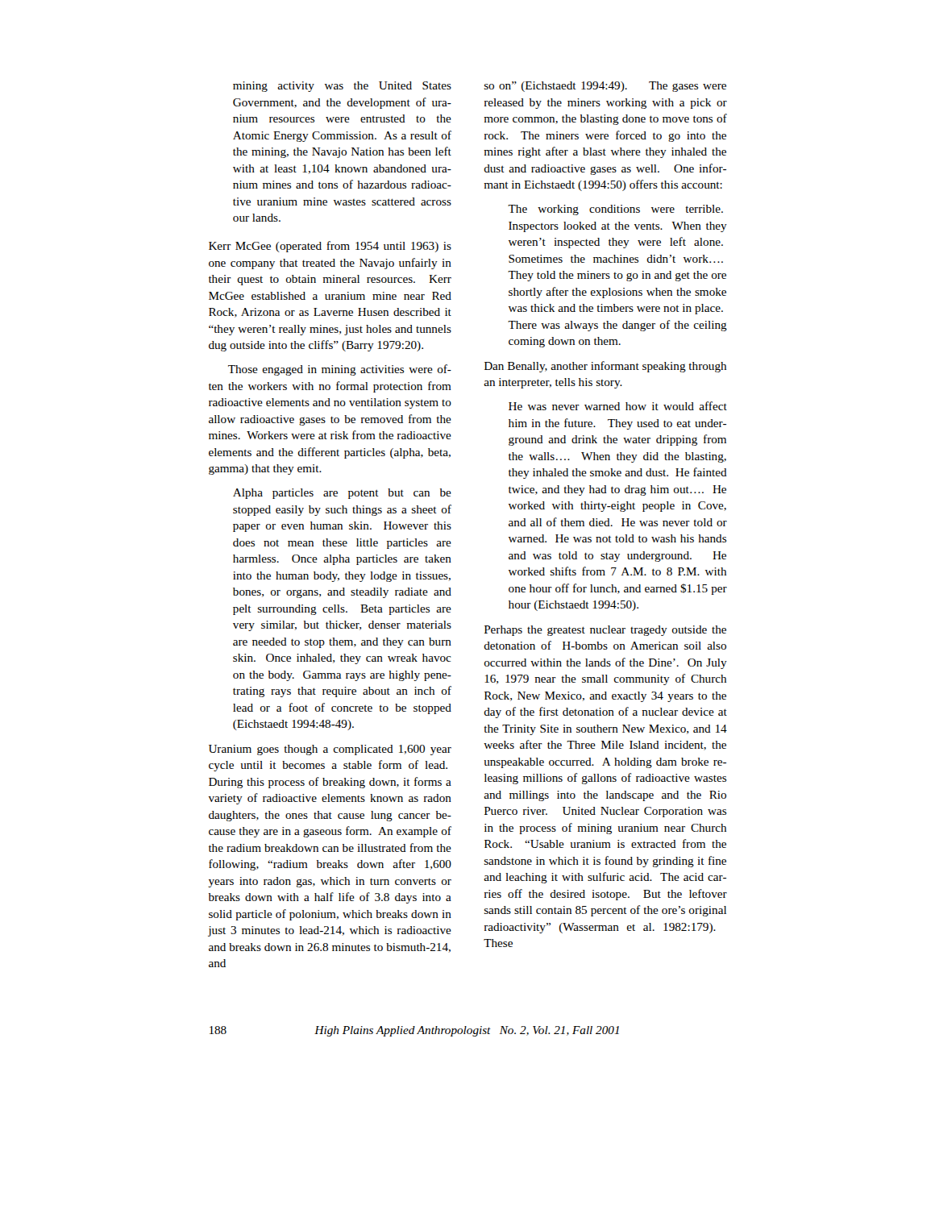mining activity was the United States Government, and the development of uranium resources were entrusted to the Atomic Energy Commission. As a result of the mining, the Navajo Nation has been left with at least 1,104 known abandoned uranium mines and tons of hazardous radioactive uranium mine wastes scattered across our lands.
Kerr McGee (operated from 1954 until 1963) is one company that treated the Navajo unfairly in their quest to obtain mineral resources. Kerr McGee established a uranium mine near Red Rock, Arizona or as Laverne Husen described it “they weren’t really mines, just holes and tunnels dug outside into the cliffs” (Barry 1979:20).
Those engaged in mining activities were often the workers with no formal protection from radioactive elements and no ventilation system to allow radioactive gases to be removed from the mines. Workers were at risk from the radioactive elements and the different particles (alpha, beta, gamma) that they emit.
Alpha particles are potent but can be stopped easily by such things as a sheet of paper or even human skin. However this does not mean these little particles are harmless. Once alpha particles are taken into the human body, they lodge in tissues, bones, or organs, and steadily radiate and pelt surrounding cells. Beta particles are very similar, but thicker, denser materials are needed to stop them, and they can burn skin. Once inhaled, they can wreak havoc on the body. Gamma rays are highly penetrating rays that require about an inch of lead or a foot of concrete to be stopped (Eichstaedt 1994:48-49).
Uranium goes though a complicated 1,600 year cycle until it becomes a stable form of lead. During this process of breaking down, it forms a variety of radioactive elements known as radon daughters, the ones that cause lung cancer because they are in a gaseous form. An example of the radium breakdown can be illustrated from the following, “radium breaks down after 1,600 years into radon gas, which in turn converts or breaks down with a half life of 3.8 days into a solid particle of polonium, which breaks down in just 3 minutes to lead-214, which is radioactive and breaks down in 26.8 minutes to bismuth-214, and
so on” (Eichstaedt 1994:49). The gases were released by the miners working with a pick or more common, the blasting done to move tons of rock. The miners were forced to go into the mines right after a blast where they inhaled the dust and radioactive gases as well. One informant in Eichstaedt (1994:50) offers this account:
The working conditions were terrible. Inspectors looked at the vents. When they weren’t inspected they were left alone. Sometimes the machines didn’t work…. They told the miners to go in and get the ore shortly after the explosions when the smoke was thick and the timbers were not in place. There was always the danger of the ceiling coming down on them.
Dan Benally, another informant speaking through an interpreter, tells his story.
He was never warned how it would affect him in the future. They used to eat underground and drink the water dripping from the walls…. When they did the blasting, they inhaled the smoke and dust. He fainted twice, and they had to drag him out…. He worked with thirty-eight people in Cove, and all of them died. He was never told or warned. He was not told to wash his hands and was told to stay underground. He worked shifts from 7 A.M. to 8 P.M. with one hour off for lunch, and earned $1.15 per hour (Eichstaedt 1994:50).
Perhaps the greatest nuclear tragedy outside the detonation of H-bombs on American soil also occurred within the lands of the Dine’. On July 16, 1979 near the small community of Church Rock, New Mexico, and exactly 34 years to the day of the first detonation of a nuclear device at the Trinity Site in southern New Mexico, and 14 weeks after the Three Mile Island incident, the unspeakable occurred. A holding dam broke releasing millions of gallons of radioactive wastes and millings into the landscape and the Rio Puerco river. United Nuclear Corporation was in the process of mining uranium near Church Rock. “Usable uranium is extracted from the sandstone in which it is found by grinding it fine and leaching it with sulfuric acid. The acid carries off the desired isotope. But the leftover sands still contain 85 percent of the ore’s original radioactivity” (Wasserman et al. 1982:179). These
188
High Plains Applied Anthropologist No. 2, Vol. 21, Fall 2001